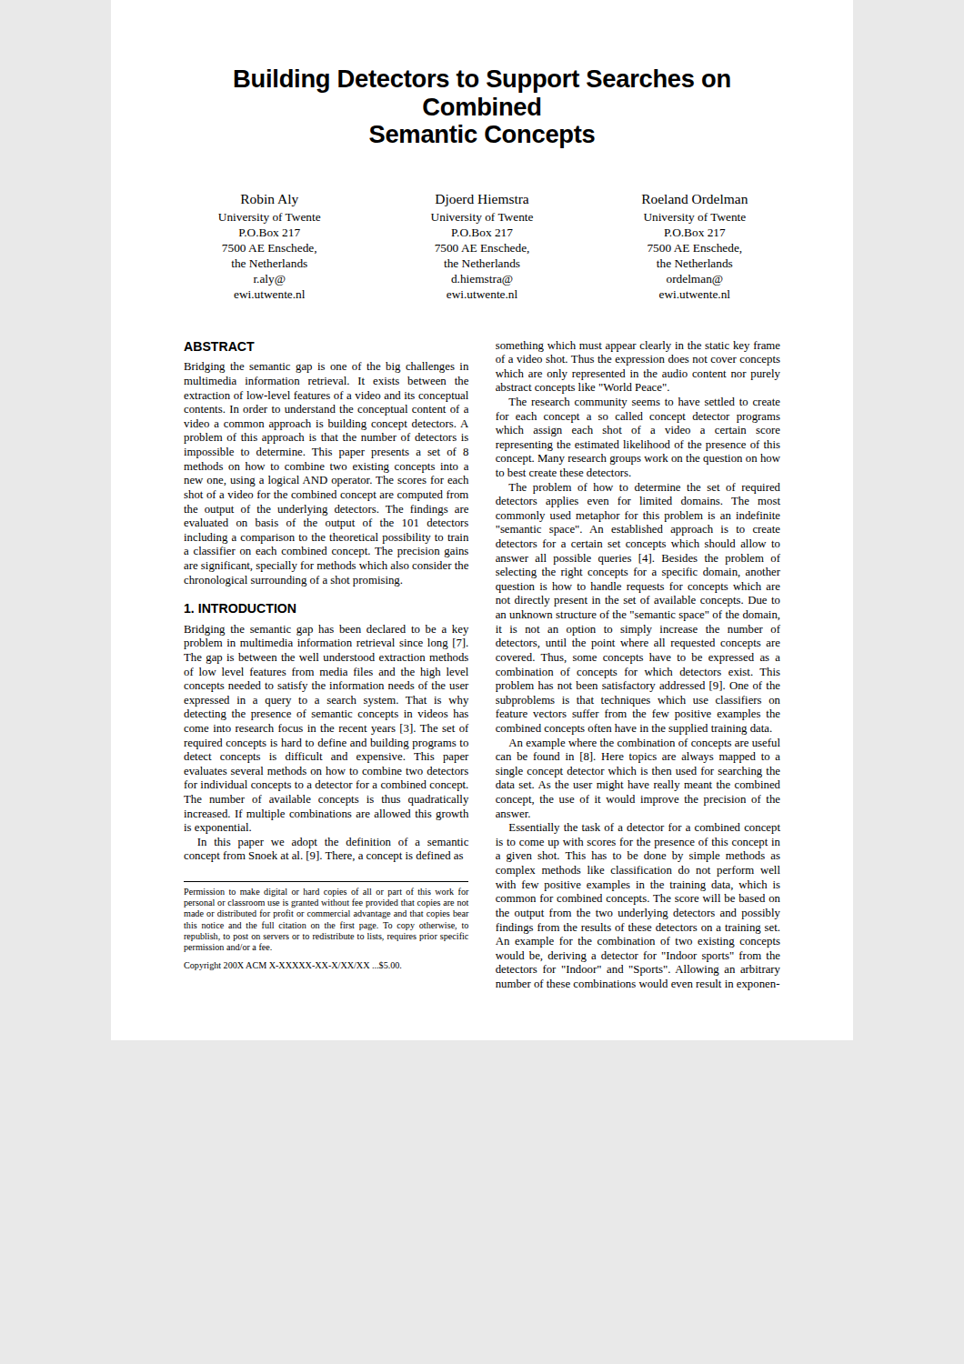Building Detectors to Support Searches on Combined
Semantic Concepts
Robin Aly
University of Twente
P.O.Box 217
7500 AE Enschede,
the Netherlands
r.aly@
ewi.utwente.nl
Djoerd Hiemstra
University of Twente
P.O.Box 217
7500 AE Enschede,
the Netherlands
d.hiemstra@
ewi.utwente.nl
Roeland Ordelman
University of Twente
P.O.Box 217
7500 AE Enschede,
the Netherlands
ordelman@
ewi.utwente.nl
ABSTRACT
Bridging the semantic gap is one of the big challenges in multimedia information retrieval. It exists between the extraction of low-level features of a video and its conceptual contents. In order to understand the conceptual content of a video a common approach is building concept detectors. A problem of this approach is that the number of detectors is impossible to determine. This paper presents a set of 8 methods on how to combine two existing concepts into a new one, using a logical AND operator. The scores for each shot of a video for the combined concept are computed from the output of the underlying detectors. The findings are evaluated on basis of the output of the 101 detectors including a comparison to the theoretical possibility to train a classifier on each combined concept. The precision gains are significant, specially for methods which also consider the chronological surrounding of a shot promising.
1. INTRODUCTION
Bridging the semantic gap has been declared to be a key problem in multimedia information retrieval since long [7]. The gap is between the well understood extraction methods of low level features from media files and the high level concepts needed to satisfy the information needs of the user expressed in a query to a search system. That is why detecting the presence of semantic concepts in videos has come into research focus in the recent years [3]. The set of required concepts is hard to define and building programs to detect concepts is difficult and expensive. This paper evaluates several methods on how to combine two detectors for individual concepts to a detector for a combined concept. The number of available concepts is thus quadratically increased. If multiple combinations are allowed this growth is exponential.
In this paper we adopt the definition of a semantic concept from Snoek at al. [9]. There, a concept is defined as
Permission to make digital or hard copies of all or part of this work for personal or classroom use is granted without fee provided that copies are not made or distributed for profit or commercial advantage and that copies bear this notice and the full citation on the first page. To copy otherwise, to republish, to post on servers or to redistribute to lists, requires prior specific permission and/or a fee.
Copyright 200X ACM X-XXXXX-XX-X/XX/XX ...$5.00.
something which must appear clearly in the static key frame of a video shot. Thus the expression does not cover concepts which are only represented in the audio content nor purely abstract concepts like "World Peace".
The research community seems to have settled to create for each concept a so called concept detector programs which assign each shot of a video a certain score representing the estimated likelihood of the presence of this concept. Many research groups work on the question on how to best create these detectors.
The problem of how to determine the set of required detectors applies even for limited domains. The most commonly used metaphor for this problem is an indefinite "semantic space". An established approach is to create detectors for a certain set concepts which should allow to answer all possible queries [4]. Besides the problem of selecting the right concepts for a specific domain, another question is how to handle requests for concepts which are not directly present in the set of available concepts. Due to an unknown structure of the "semantic space" of the domain, it is not an option to simply increase the number of detectors, until the point where all requested concepts are covered. Thus, some concepts have to be expressed as a combination of concepts for which detectors exist. This problem has not been satisfactory addressed [9]. One of the subproblems is that techniques which use classifiers on feature vectors suffer from the few positive examples the combined concepts often have in the supplied training data.
An example where the combination of concepts are useful can be found in [8]. Here topics are always mapped to a single concept detector which is then used for searching the data set. As the user might have really meant the combined concept, the use of it would improve the precision of the answer.
Essentially the task of a detector for a combined concept is to come up with scores for the presence of this concept in a given shot. This has to be done by simple methods as complex methods like classification do not perform well with few positive examples in the training data, which is common for combined concepts. The score will be based on the output from the two underlying detectors and possibly findings from the results of these detectors on a training set. An example for the combination of two existing concepts would be, deriving a detector for "Indoor sports" from the detectors for "Indoor" and "Sports". Allowing an arbitrary number of these combinations would even result in exponen-